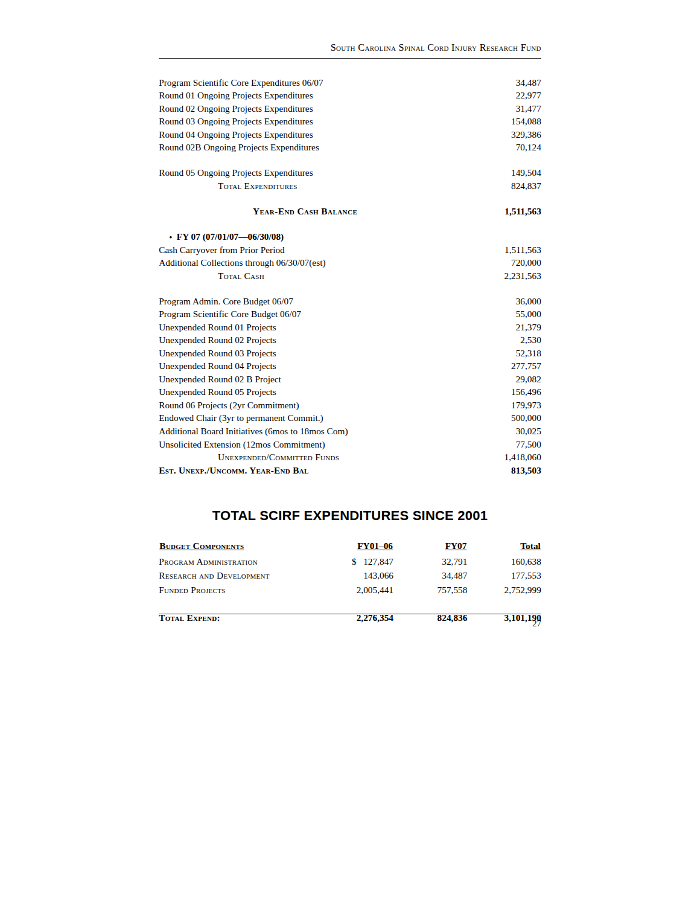South Carolina Spinal Cord Injury Research Fund
| Program Scientific Core Expenditures 06/07 | 34,487 |
| Round 01 Ongoing Projects Expenditures | 22,977 |
| Round 02 Ongoing Projects Expenditures | 31,477 |
| Round 03 Ongoing Projects Expenditures | 154,088 |
| Round 04 Ongoing Projects Expenditures | 329,386 |
| Round 02B Ongoing Projects Expenditures | 70,124 |
| Round 05 Ongoing Projects Expenditures | 149,504 |
| Total Expenditures | 824,837 |
| Year-End Cash Balance | 1,511,563 |
| • FY 07 (07/01/07—06/30/08) |
| Cash Carryover from Prior Period | 1,511,563 |
| Additional Collections through 06/30/07(est) | 720,000 |
| Total Cash | 2,231,563 |
| Program Admin. Core Budget 06/07 | 36,000 |
| Program Scientific Core Budget 06/07 | 55,000 |
| Unexpended Round 01 Projects | 21,379 |
| Unexpended Round 02 Projects | 2,530 |
| Unexpended Round 03 Projects | 52,318 |
| Unexpended Round 04 Projects | 277,757 |
| Unexpended Round 02 B Project | 29,082 |
| Unexpended Round 05 Projects | 156,496 |
| Round 06 Projects (2yr Commitment) | 179,973 |
| Endowed Chair (3yr to permanent Commit.) | 500,000 |
| Additional Board Initiatives (6mos to 18mos Com) | 30,025 |
| Unsolicited Extension (12mos Commitment) | 77,500 |
| Unexpended/Committed Funds | 1,418,060 |
| Est. Unexp./Uncomm. Year-End Bal | 813,503 |
TOTAL SCIRF EXPENDITURES SINCE 2001
| Budget Components | FY01–06 | FY07 | Total |
| --- | --- | --- | --- |
| Program Administration | $ 127,847 | 32,791 | 160,638 |
| Research and Development | 143,066 | 34,487 | 177,553 |
| Funded Projects | 2,005,441 | 757,558 | 2,752,999 |
| Total Expend: | 2,276,354 | 824,836 | 3,101,190 |
27